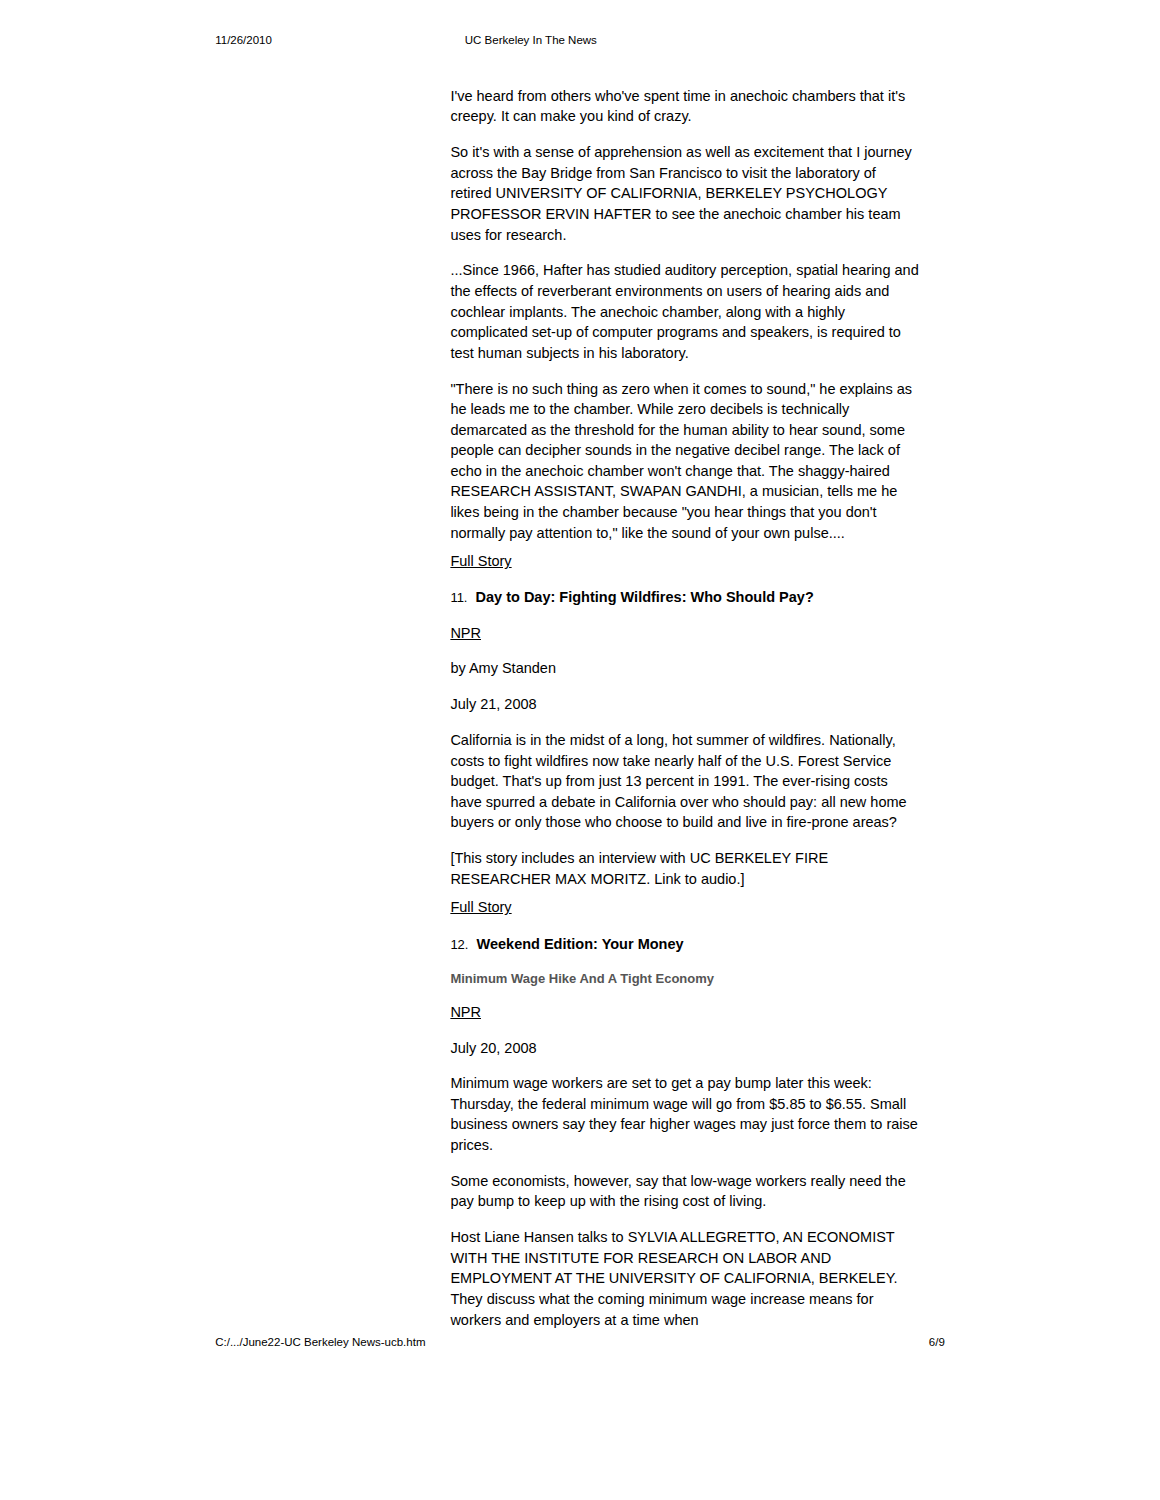11/26/2010
UC Berkeley In The News
I've heard from others who've spent time in anechoic chambers that it's creepy. It can make you kind of crazy.
So it's with a sense of apprehension as well as excitement that I journey across the Bay Bridge from San Francisco to visit the laboratory of retired UNIVERSITY OF CALIFORNIA, BERKELEY PSYCHOLOGY PROFESSOR ERVIN HAFTER to see the anechoic chamber his team uses for research.
...Since 1966, Hafter has studied auditory perception, spatial hearing and the effects of reverberant environments on users of hearing aids and cochlear implants. The anechoic chamber, along with a highly complicated set-up of computer programs and speakers, is required to test human subjects in his laboratory.
"There is no such thing as zero when it comes to sound," he explains as he leads me to the chamber. While zero decibels is technically demarcated as the threshold for the human ability to hear sound, some people can decipher sounds in the negative decibel range. The lack of echo in the anechoic chamber won't change that. The shaggy-haired RESEARCH ASSISTANT, SWAPAN GANDHI, a musician, tells me he likes being in the chamber because "you hear things that you don't normally pay attention to," like the sound of your own pulse....
Full Story
11. Day to Day: Fighting Wildfires: Who Should Pay?
NPR
by Amy Standen
July 21, 2008
California is in the midst of a long, hot summer of wildfires. Nationally, costs to fight wildfires now take nearly half of the U.S. Forest Service budget. That's up from just 13 percent in 1991. The ever-rising costs have spurred a debate in California over who should pay: all new home buyers or only those who choose to build and live in fire-prone areas?
[This story includes an interview with UC BERKELEY FIRE RESEARCHER MAX MORITZ. Link to audio.]
Full Story
12. Weekend Edition: Your Money
Minimum Wage Hike And A Tight Economy
NPR
July 20, 2008
Minimum wage workers are set to get a pay bump later this week: Thursday, the federal minimum wage will go from $5.85 to $6.55. Small business owners say they fear higher wages may just force them to raise prices.
Some economists, however, say that low-wage workers really need the pay bump to keep up with the rising cost of living.
Host Liane Hansen talks to SYLVIA ALLEGRETTO, AN ECONOMIST WITH THE INSTITUTE FOR RESEARCH ON LABOR AND EMPLOYMENT AT THE UNIVERSITY OF CALIFORNIA, BERKELEY. They discuss what the coming minimum wage increase means for workers and employers at a time when
C:/.../June22-UC Berkeley News-ucb.htm
6/9